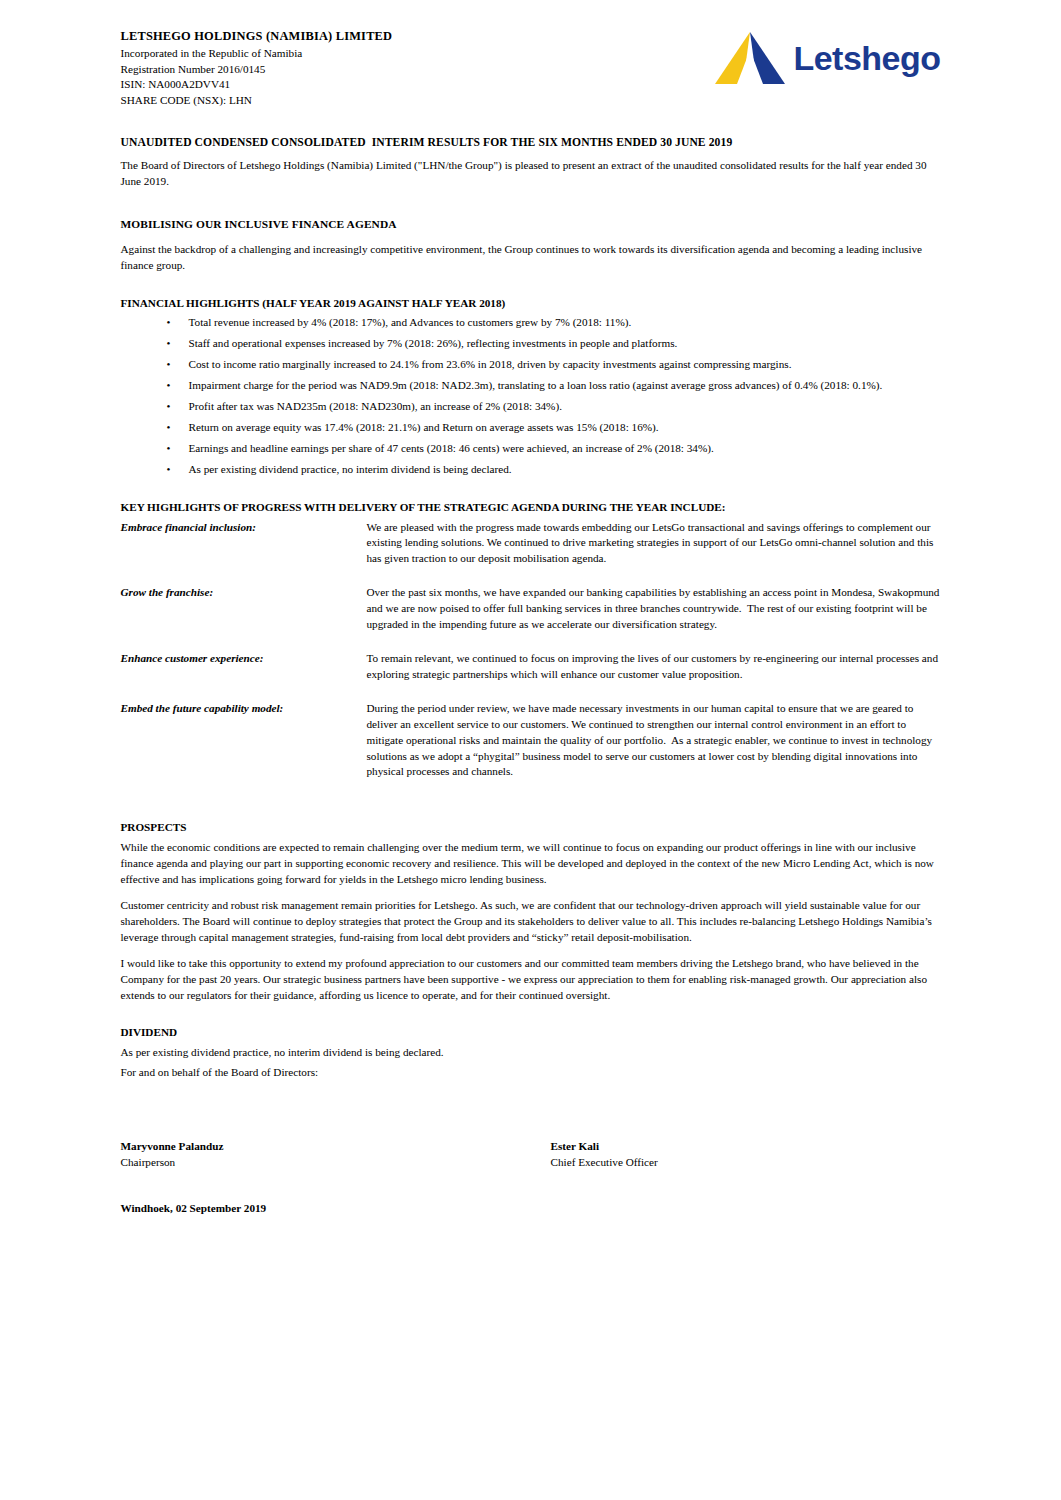LETSHEGO HOLDINGS (NAMIBIA) LIMITED
Incorporated in the Republic of Namibia
Registration Number 2016/0145
ISIN: NA000A2DVV41
SHARE CODE (NSX): LHN
Letshego
Unaudited Condensed Consolidated Interim Results for the Six Months Ended 30 June 2019
The Board of Directors of Letshego Holdings (Namibia) Limited ("LHN/the Group") is pleased to present an extract of the unaudited consolidated results for the half year ended 30 June 2019.
Mobilising our Inclusive Finance Agenda
Against the backdrop of a challenging and increasingly competitive environment, the Group continues to work towards its diversification agenda and becoming a leading inclusive finance group.
Financial Highlights (Half Year 2019 against Half Year 2018)
Total revenue increased by 4% (2018: 17%), and Advances to customers grew by 7% (2018: 11%).
Staff and operational expenses increased by 7% (2018: 26%), reflecting investments in people and platforms.
Cost to income ratio marginally increased to 24.1% from 23.6% in 2018, driven by capacity investments against compressing margins.
Impairment charge for the period was NAD9.9m (2018: NAD2.3m), translating to a loan loss ratio (against average gross advances) of 0.4% (2018: 0.1%).
Profit after tax was NAD235m (2018: NAD230m), an increase of 2% (2018: 34%).
Return on average equity was 17.4% (2018: 21.1%) and Return on average assets was 15% (2018: 16%).
Earnings and headline earnings per share of 47 cents (2018: 46 cents) were achieved, an increase of 2% (2018: 34%).
As per existing dividend practice, no interim dividend is being declared.
Key Highlights of Progress with Delivery of the Strategic Agenda During the Year Include:
| Embrace financial inclusion: | We are pleased with the progress made towards embedding our LetsGo transactional and savings offerings to complement our existing lending solutions. We continued to drive marketing strategies in support of our LetsGo omni-channel solution and this has given traction to our deposit mobilisation agenda. |
| Grow the franchise: | Over the past six months, we have expanded our banking capabilities by establishing an access point in Mondesa, Swakopmund and we are now poised to offer full banking services in three branches countrywide. The rest of our existing footprint will be upgraded in the impending future as we accelerate our diversification strategy. |
| Enhance customer experience: | To remain relevant, we continued to focus on improving the lives of our customers by re-engineering our internal processes and exploring strategic partnerships which will enhance our customer value proposition. |
| Embed the future capability model: | During the period under review, we have made necessary investments in our human capital to ensure that we are geared to deliver an excellent service to our customers. We continued to strengthen our internal control environment in an effort to mitigate operational risks and maintain the quality of our portfolio. As a strategic enabler, we continue to invest in technology solutions as we adopt a “phygital” business model to serve our customers at lower cost by blending digital innovations into physical processes and channels. |
Prospects
While the economic conditions are expected to remain challenging over the medium term, we will continue to focus on expanding our product offerings in line with our inclusive finance agenda and playing our part in supporting economic recovery and resilience. This will be developed and deployed in the context of the new Micro Lending Act, which is now effective and has implications going forward for yields in the Letshego micro lending business.
Customer centricity and robust risk management remain priorities for Letshego. As such, we are confident that our technology-driven approach will yield sustainable value for our shareholders. The Board will continue to deploy strategies that protect the Group and its stakeholders to deliver value to all. This includes re-balancing Letshego Holdings Namibia’s leverage through capital management strategies, fund-raising from local debt providers and “sticky” retail deposit-mobilisation.
I would like to take this opportunity to extend my profound appreciation to our customers and our committed team members driving the Letshego brand, who have believed in the Company for the past 20 years. Our strategic business partners have been supportive - we express our appreciation to them for enabling risk-managed growth. Our appreciation also extends to our regulators for their guidance, affording us licence to operate, and for their continued oversight.
Dividend
As per existing dividend practice, no interim dividend is being declared.
For and on behalf of the Board of Directors:
Maryvonne Palanduz
Chairperson
Ester Kali
Chief Executive Officer
Windhoek, 02 September 2019